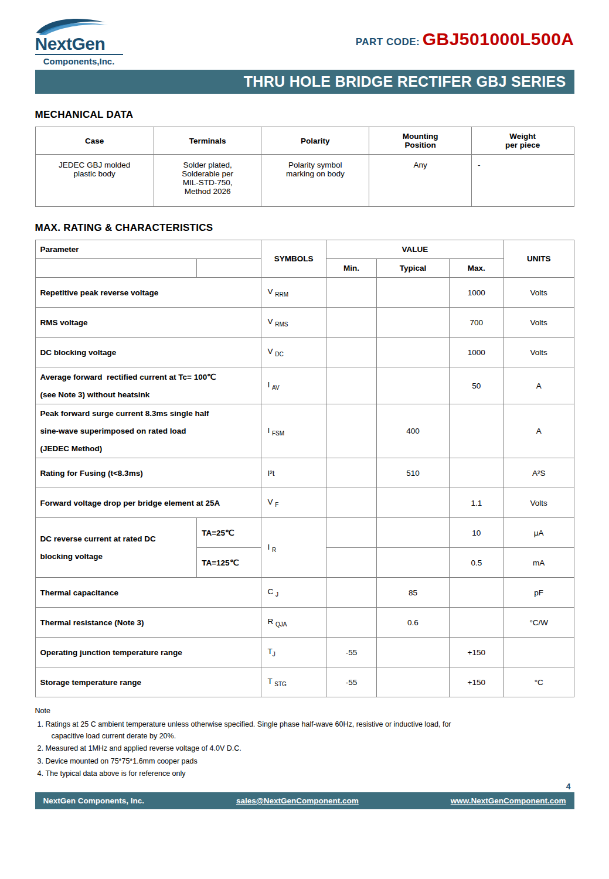NextGen
Components,Inc.
PART CODE: GBJ501000L500A
THRU HOLE BRIDGE RECTIFER GBJ SERIES
MECHANICAL DATA
| Case | Terminals | Polarity | Mounting Position | Weight per piece |
| --- | --- | --- | --- | --- |
| JEDEC GBJ molded plastic body | Solder plated, Solderable per MIL-STD-750, Method 2026 | Polarity symbol marking on body | Any | - |
MAX. RATING & CHARACTERISTICS
| Parameter | SYMBOLS | VALUE | UNITS |
| --- | --- | --- | --- |
| | | Min. | Typical | Max. |
| Repetitive peak reverse voltage | V RRM | | | 1000 | Volts |
| RMS voltage | V RMS | | | 700 | Volts |
| DC blocking voltage | V DC | | | 1000 | Volts |
| Average forward rectified current at Tc= 100℃ (see Note 3) without heatsink | I AV | | | 50 | A |
| Peak forward surge current 8.3ms single half sine-wave superimposed on rated load (JEDEC Method) | I FSM | | 400 | | A |
| Rating for Fusing (t<8.3ms) | I²t | | 510 | | A²S |
| Forward voltage drop per bridge element at 25A | V F | | | 1.1 | Volts |
| DC reverse current at rated DC blocking voltage | TA=25℃ | I R | | | 10 | μA |
| TA=125℃ | | | 0.5 | mA |
| Thermal capacitance | C J | | 85 | | pF |
| Thermal resistance (Note 3) | R QJA | | 0.6 | | °C/W |
| Operating junction temperature range | T J | -55 | | +150 | |
| Storage temperature range | T STG | -55 | | +150 | °C |
Note
Ratings at 25 C ambient temperature unless otherwise specified. Single phase half-wave 60Hz, resistive or inductive load, for capacitive load current derate by 20%.
Measured at 1MHz and applied reverse voltage of 4.0V D.C.
Device mounted on 75*75*1.6mm cooper pads
The typical data above is for reference only
4
NextGen Components, Inc.
sales@NextGenComponent.com
www.NextGenComponent.com